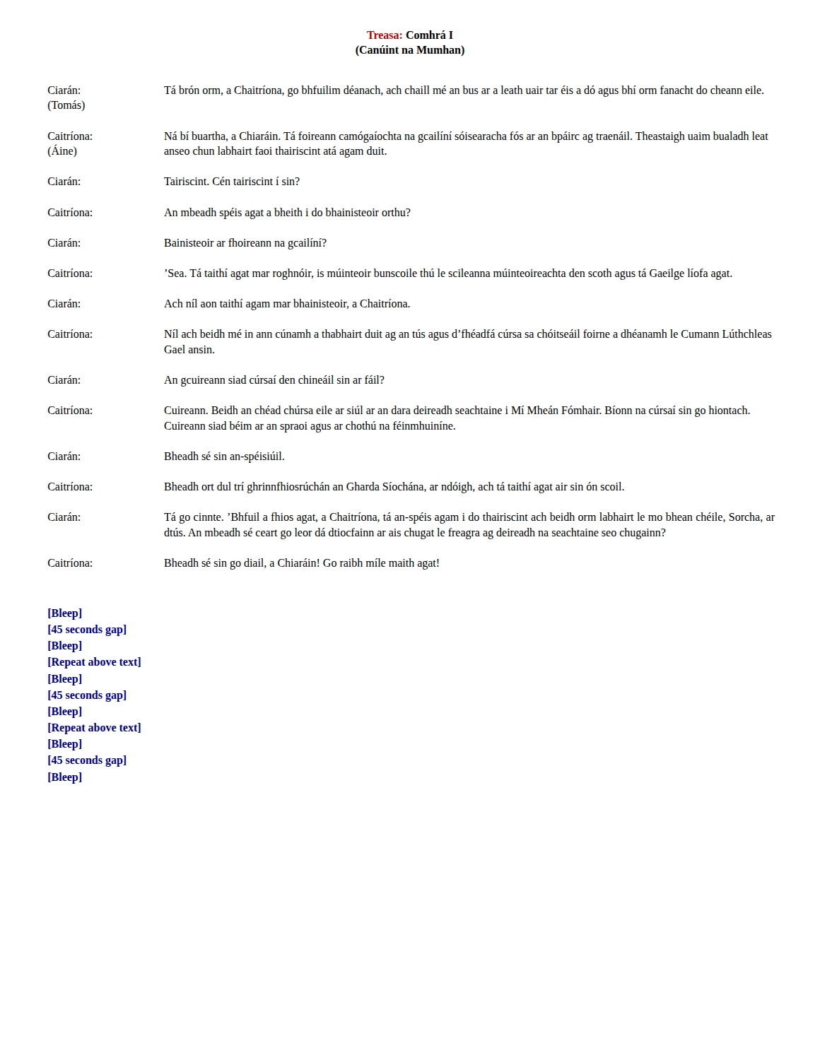Treasa: Comhrá I (Canúint na Mumhan)
Ciarán:(Tomás)
Tá brón orm, a Chaitríona, go bhfuilim déanach, ach chaill mé an bus ar a leath uair tar éis a dó agus bhí orm fanacht do cheann eile.
Caitríona:(Áine)
Ná bí buartha, a Chiaráin. Tá foireann camógaíochta na gcailíní sóisearacha fós ar an bpáirc ag traenáil. Theastaigh uaim bualadh leat anseo chun labhairt faoi thairiscint atá agam duit.
Ciarán:
Tairiscint. Cén tairiscint í sin?
Caitríona:
An mbeadh spéis agat a bheith i do bhainisteoir orthu?
Ciarán:
Bainisteoir ar fhoireann na gcailíní?
Caitríona:
’Sea. Tá taithí agat mar roghnóir, is múinteoir bunscoile thú le scileanna múinteoireachta den scoth agus tá Gaeilge líofa agat.
Ciarán:
Ach níl aon taithí agam mar bhainisteoir, a Chaitríona.
Caitríona:
Níl ach beidh mé in ann cúnamh a thabhairt duit ag an tús agus d’fhéadfá cúrsa sa chóitseáil foirne a dhéanamh le Cumann Lúthchleas Gael ansin.
Ciarán:
An gcuireann siad cúrsaí den chineáil sin ar fáil?
Caitríona:
Cuireann. Beidh an chéad chúrsa eile ar siúl ar an dara deireadh seachtaine i Mí Mheán Fómhair. Bíonn na cúrsaí sin go hiontach. Cuireann siad béim ar an spraoi agus ar chothú na féinmhuiníne.
Ciarán:
Bheadh sé sin an-spéisiúil.
Caitríona:
Bheadh ort dul trí ghrinnfhiosrúchán an Gharda Síochána, ar ndóigh, ach tá taithí agat air sin ón scoil.
Ciarán:
Tá go cinnte. ’Bhfuil a fhios agat, a Chaitríona, tá an-spéis agam i do thairiscint ach beidh orm labhairt le mo bhean chéile, Sorcha, ar dtús. An mbeadh sé ceart go leor dá dtiocfainn ar ais chugat le freagra ag deireadh na seachtaine seo chugainn?
Caitríona:
Bheadh sé sin go diail, a Chiaráin! Go raibh míle maith agat!
[Bleep]
[45 seconds gap]
[Bleep]
[Repeat above text]
[Bleep]
[45 seconds gap]
[Bleep]
[Repeat above text]
[Bleep]
[45 seconds gap]
[Bleep]